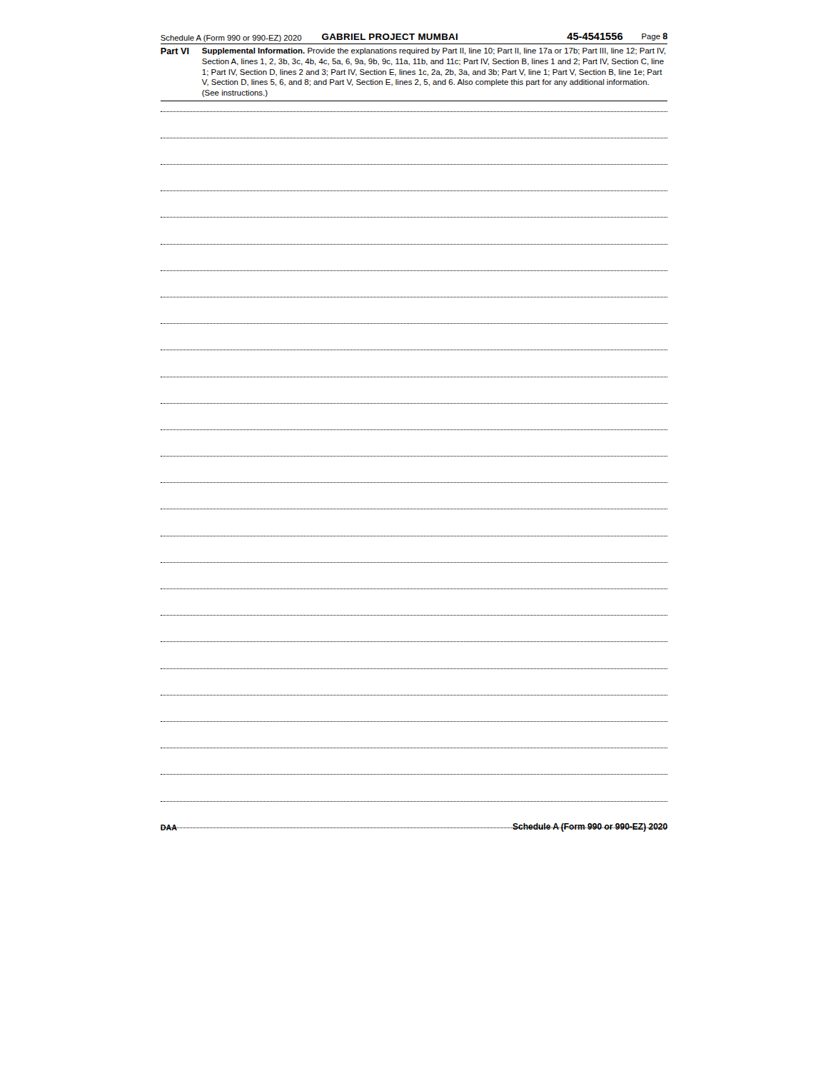Schedule A (Form 990 or 990-EZ) 2020 GABRIEL PROJECT MUMBAI 45-4541556 Page 8
Part VI
Supplemental Information. Provide the explanations required by Part II, line 10; Part II, line 17a or 17b; Part III, line 12; Part IV, Section A, lines 1, 2, 3b, 3c, 4b, 4c, 5a, 6, 9a, 9b, 9c, 11a, 11b, and 11c; Part IV, Section B, lines 1 and 2; Part IV, Section C, line 1; Part IV, Section D, lines 2 and 3; Part IV, Section E, lines 1c, 2a, 2b, 3a, and 3b; Part V, line 1; Part V, Section B, line 1e; Part V, Section D, lines 5, 6, and 8; and Part V, Section E, lines 2, 5, and 6. Also complete this part for any additional information. (See instructions.)
DAA Schedule A (Form 990 or 990-EZ) 2020